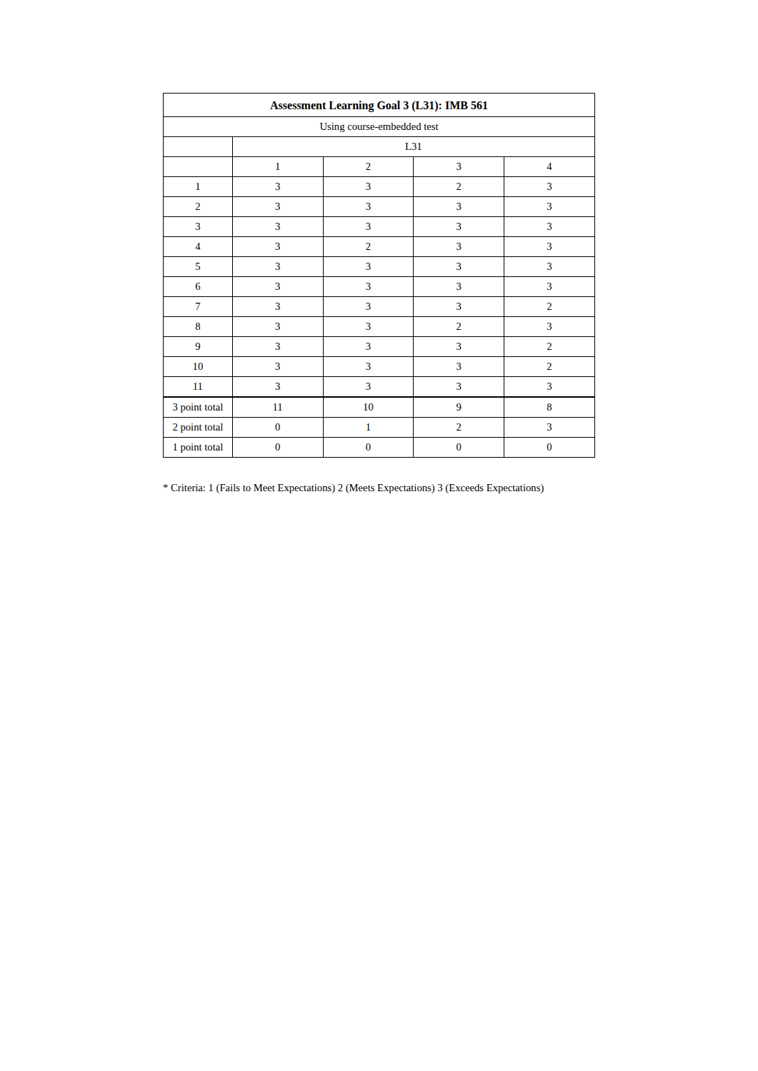| Assessment Learning Goal 3 (L31): IMB 561 |
| --- |
| Using course-embedded test |
| | L31 |
| | 1 | 2 | 3 | 4 |
| 1 | 3 | 3 | 2 | 3 |
| 2 | 3 | 3 | 3 | 3 |
| 3 | 3 | 3 | 3 | 3 |
| 4 | 3 | 2 | 3 | 3 |
| 5 | 3 | 3 | 3 | 3 |
| 6 | 3 | 3 | 3 | 3 |
| 7 | 3 | 3 | 3 | 2 |
| 8 | 3 | 3 | 2 | 3 |
| 9 | 3 | 3 | 3 | 2 |
| 10 | 3 | 3 | 3 | 2 |
| 11 | 3 | 3 | 3 | 3 |
| 3 point total | 11 | 10 | 9 | 8 |
| 2 point total | 0 | 1 | 2 | 3 |
| 1 point total | 0 | 0 | 0 | 0 |
* Criteria: 1 (Fails to Meet Expectations) 2 (Meets Expectations) 3 (Exceeds Expectations)